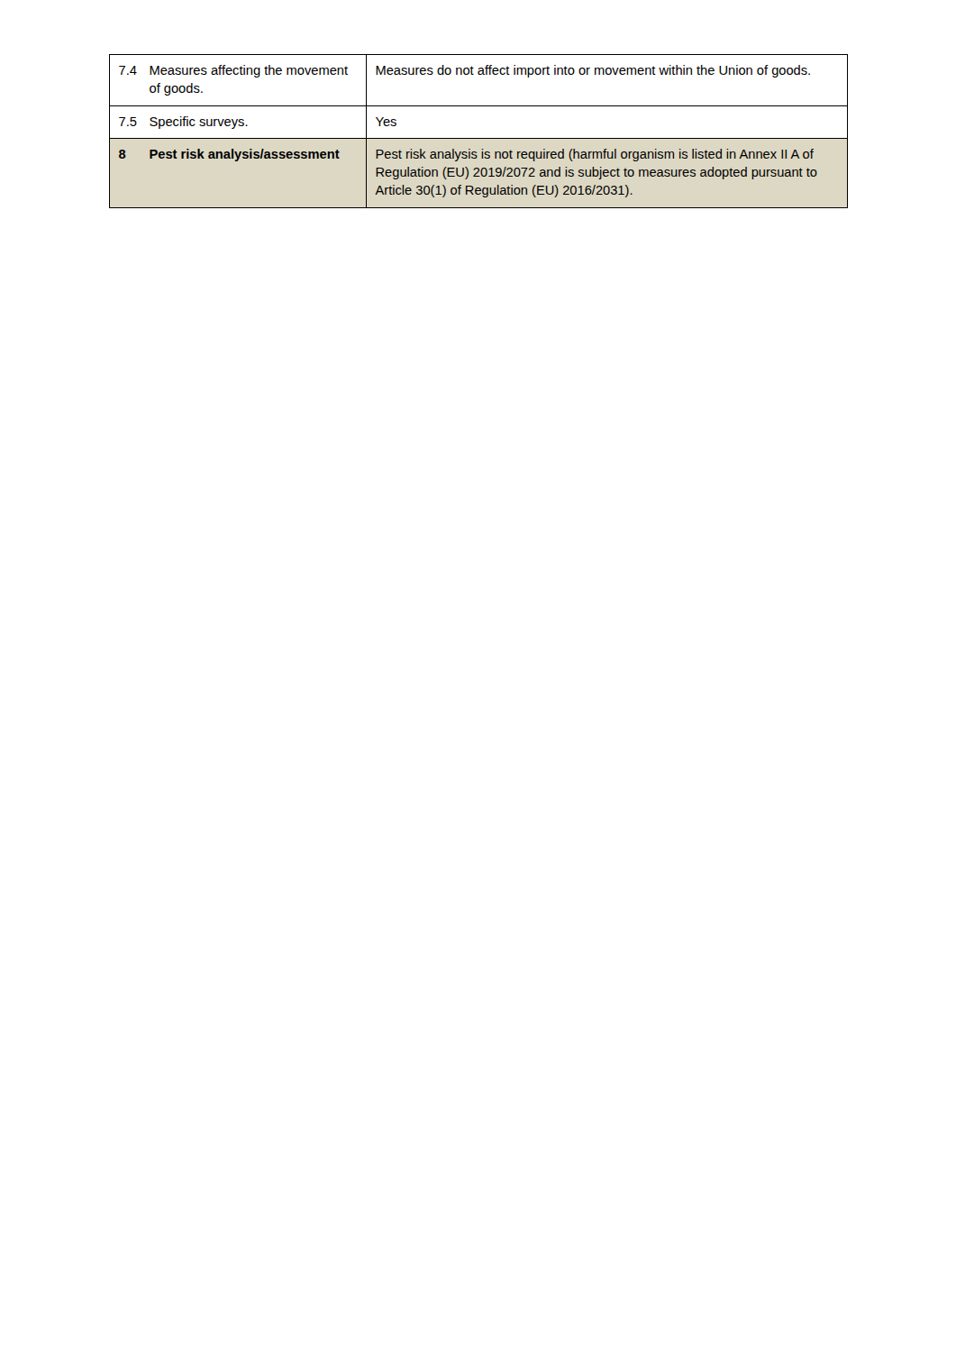| 7.4 | Measures affecting the movement of goods. | Measures do not affect import into or movement within the Union of goods. |
| 7.5 | Specific surveys. | Yes |
| 8 | Pest risk analysis/assessment | Pest risk analysis is not required (harmful organism is listed in Annex II A of Regulation (EU) 2019/2072 and is subject to measures adopted pursuant to Article 30(1) of Regulation (EU) 2016/2031). |